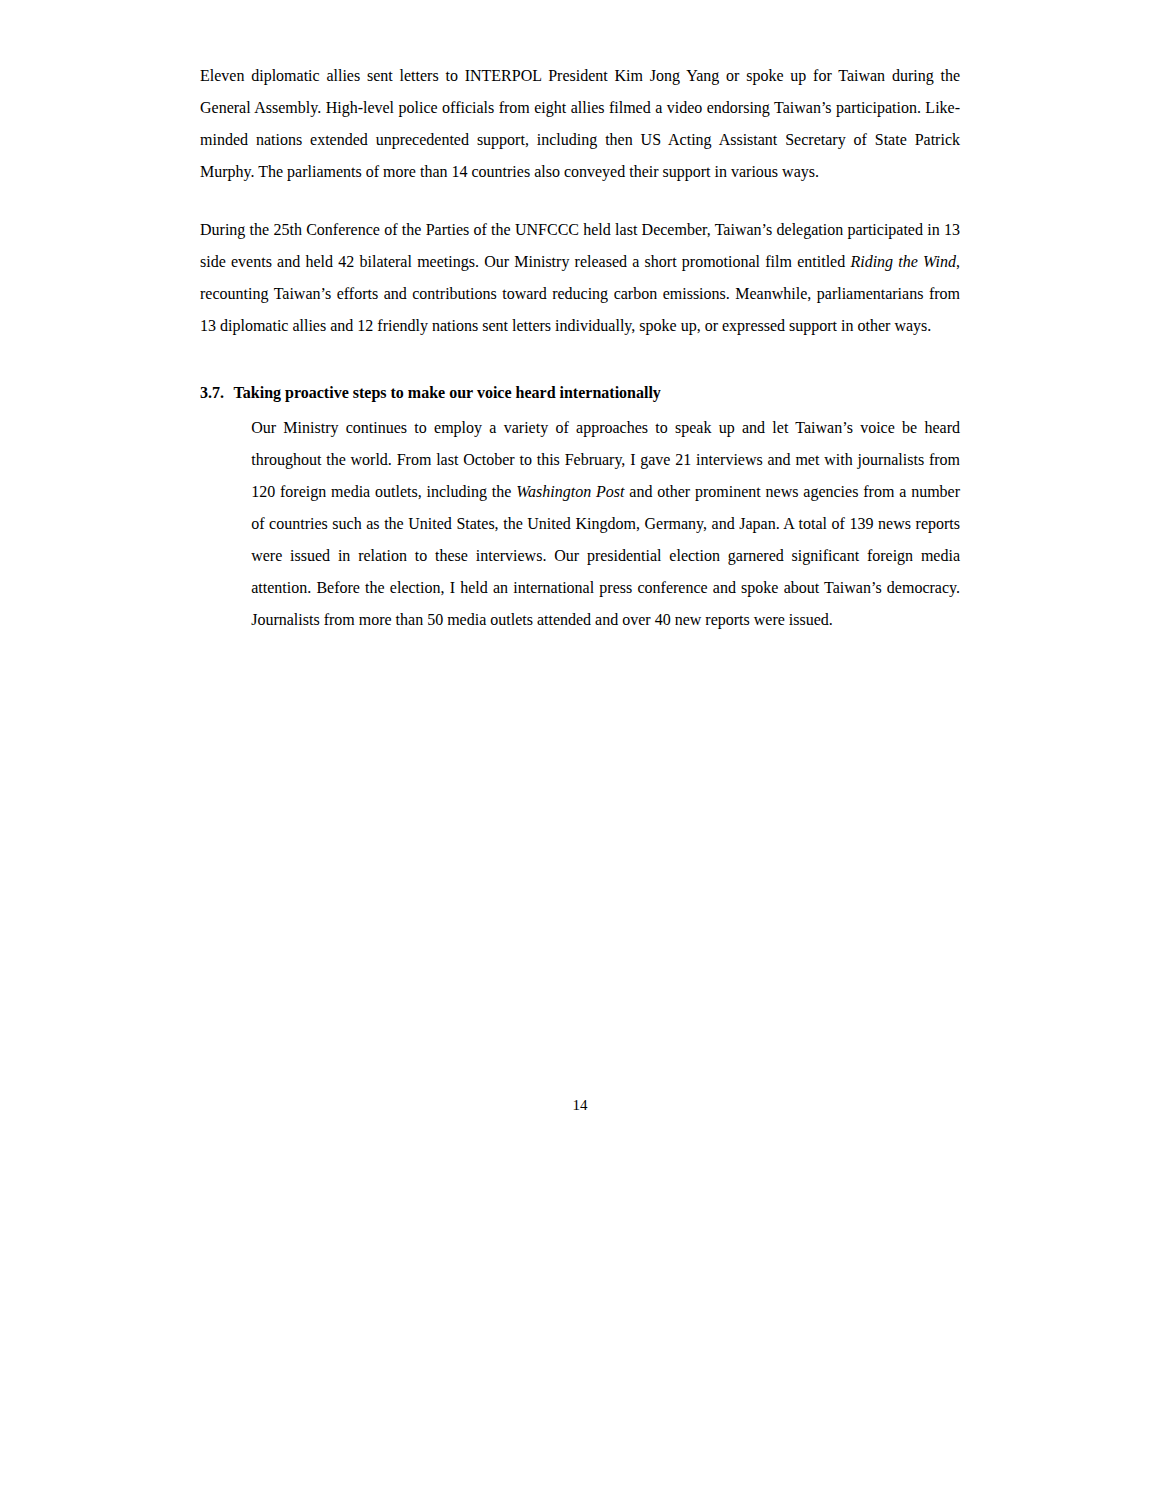Eleven diplomatic allies sent letters to INTERPOL President Kim Jong Yang or spoke up for Taiwan during the General Assembly. High-level police officials from eight allies filmed a video endorsing Taiwan’s participation. Like-minded nations extended unprecedented support, including then US Acting Assistant Secretary of State Patrick Murphy. The parliaments of more than 14 countries also conveyed their support in various ways.
During the 25th Conference of the Parties of the UNFCCC held last December, Taiwan’s delegation participated in 13 side events and held 42 bilateral meetings. Our Ministry released a short promotional film entitled Riding the Wind, recounting Taiwan’s efforts and contributions toward reducing carbon emissions. Meanwhile, parliamentarians from 13 diplomatic allies and 12 friendly nations sent letters individually, spoke up, or expressed support in other ways.
3.7. Taking proactive steps to make our voice heard internationally
Our Ministry continues to employ a variety of approaches to speak up and let Taiwan’s voice be heard throughout the world. From last October to this February, I gave 21 interviews and met with journalists from 120 foreign media outlets, including the Washington Post and other prominent news agencies from a number of countries such as the United States, the United Kingdom, Germany, and Japan. A total of 139 news reports were issued in relation to these interviews. Our presidential election garnered significant foreign media attention. Before the election, I held an international press conference and spoke about Taiwan’s democracy. Journalists from more than 50 media outlets attended and over 40 new reports were issued.
14